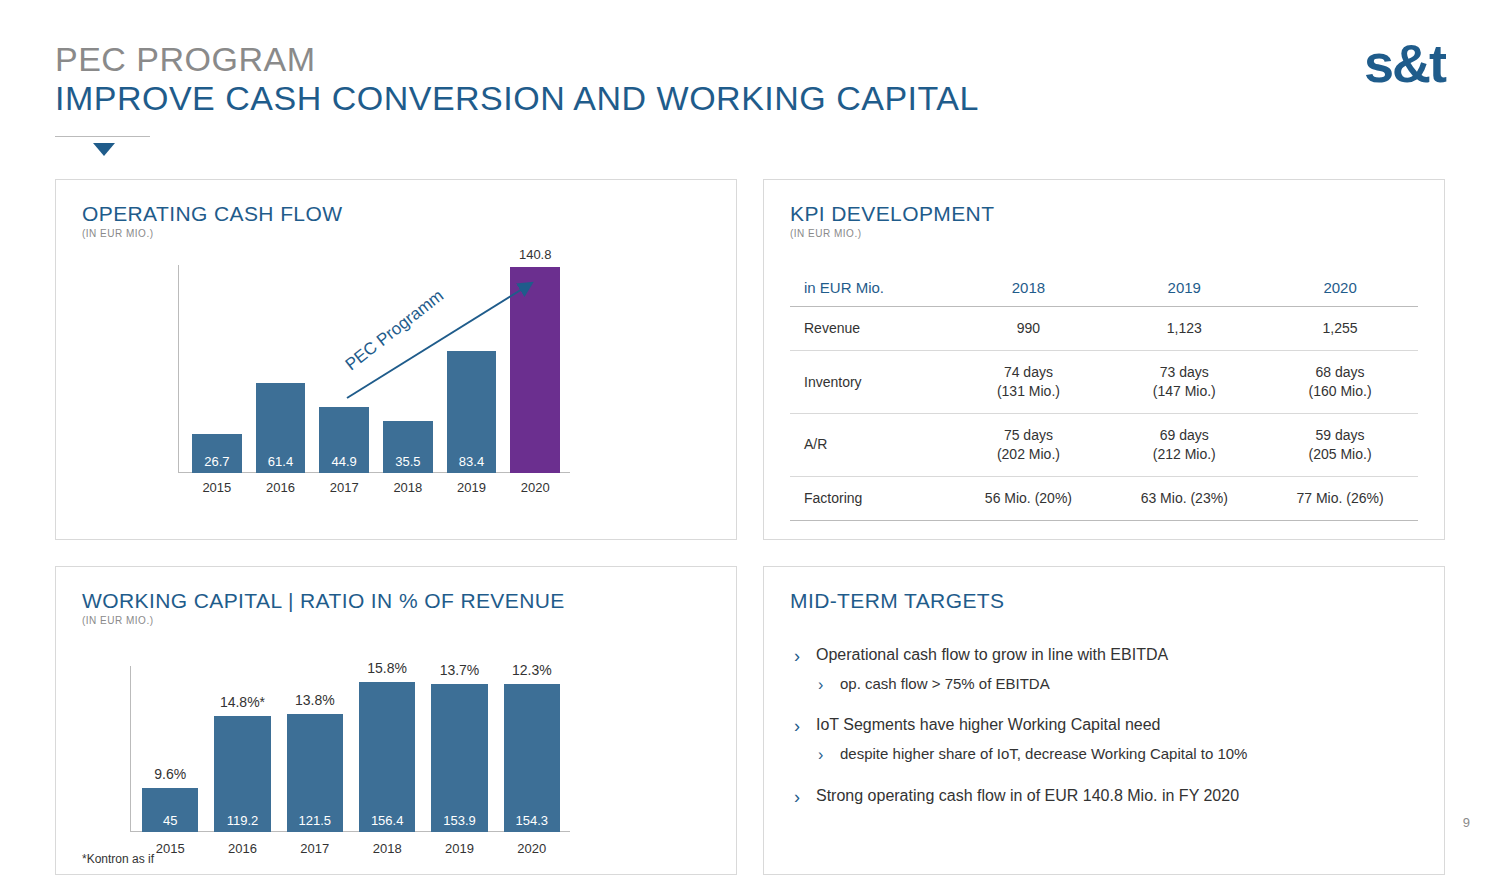PEC PROGRAM IMPROVE CASH CONVERSION AND WORKING CAPITAL
s&t
OPERATING CASH FLOW
(IN EUR MIO.)
26.7
61.4
44.9
35.5
83.4
140.8
2015
2016
2017
2018
2019
2020
PEC Programm
KPI DEVELOPMENT
(IN EUR MIO.)
| in EUR Mio. | 2018 | 2019 | 2020 |
| --- | --- | --- | --- |
| Revenue | 990 | 1,123 | 1,255 |
| Inventory | 74 days (131 Mio.) | 73 days (147 Mio.) | 68 days (160 Mio.) |
| A/R | 75 days (202 Mio.) | 69 days (212 Mio.) | 59 days (205 Mio.) |
| Factoring | 56 Mio. (20%) | 63 Mio. (23%) | 77 Mio. (26%) |
WORKING CAPITAL | RATIO IN % OF REVENUE
(IN EUR MIO.)
9.6%
45
14.8%*
119.2
13.8%
121.5
15.8%
156.4
13.7%
153.9
12.3%
154.3
2015
2016
2017
2018
2019
2020
*Kontron as if
MID-TERM TARGETS
Operational cash flow to grow in line with EBITDA
op. cash flow > 75% of EBITDA
IoT Segments have higher Working Capital need
despite higher share of IoT, decrease Working Capital to 10%
Strong operating cash flow in of EUR 140.8 Mio. in FY 2020
9